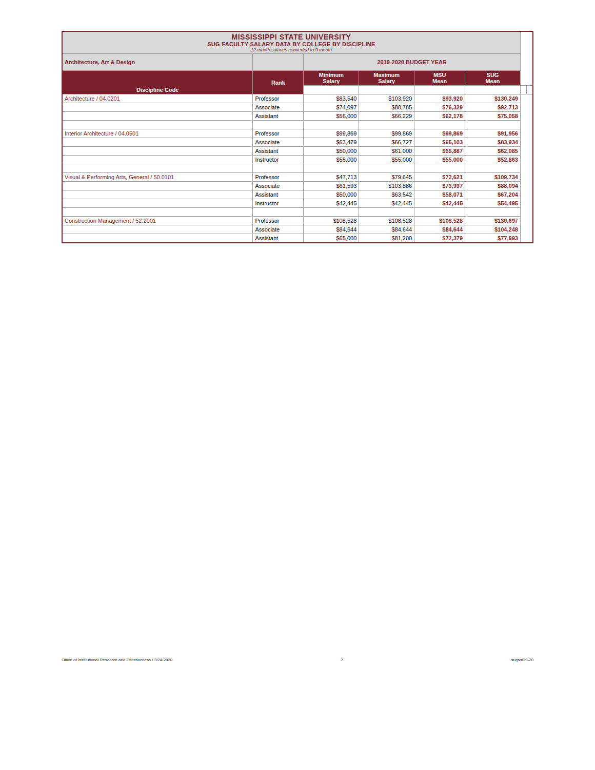| MISSISSIPPI STATE UNIVERSITY SUG FACULTY SALARY DATA BY COLLEGE BY DISCIPLINE 12 month salaries converted to 9 month |
| Architecture, Art & Design | | 2019-2020 BUDGET YEAR |
| Discipline Code | Rank | Minimum Salary | Maximum Salary | MSU Mean | SUG Mean |
| Architecture / 04.0201 | Professor | $83,540 | $103,920 | $93,920 | $130,249 |
| | Associate | $74,097 | $80,785 | $76,329 | $92,713 |
| | Assistant | $56,000 | $66,229 | $62,178 | $75,058 |
| Interior Architecture / 04.0501 | Professor | $99,869 | $99,869 | $99,869 | $91,956 |
| | Associate | $63,479 | $66,727 | $65,103 | $83,934 |
| | Assistant | $50,000 | $61,000 | $55,887 | $62,085 |
| | Instructor | $55,000 | $55,000 | $55,000 | $52,863 |
| Visual & Performing Arts, General / 50.0101 | Professor | $47,713 | $79,645 | $72,621 | $109,734 |
| | Associate | $61,593 | $103,886 | $73,937 | $88,094 |
| | Assistant | $50,000 | $63,542 | $58,071 | $67,204 |
| | Instructor | $42,445 | $42,445 | $42,445 | $54,495 |
| Construction Management / 52.2001 | Professor | $108,528 | $108,528 | $108,528 | $130,697 |
| | Associate | $84,644 | $84,644 | $84,644 | $104,248 |
| | Assistant | $65,000 | $81,200 | $72,379 | $77,993 |
Office of Institutional Research and Effectiveness / 3/24/2020 sugsal19-20
2